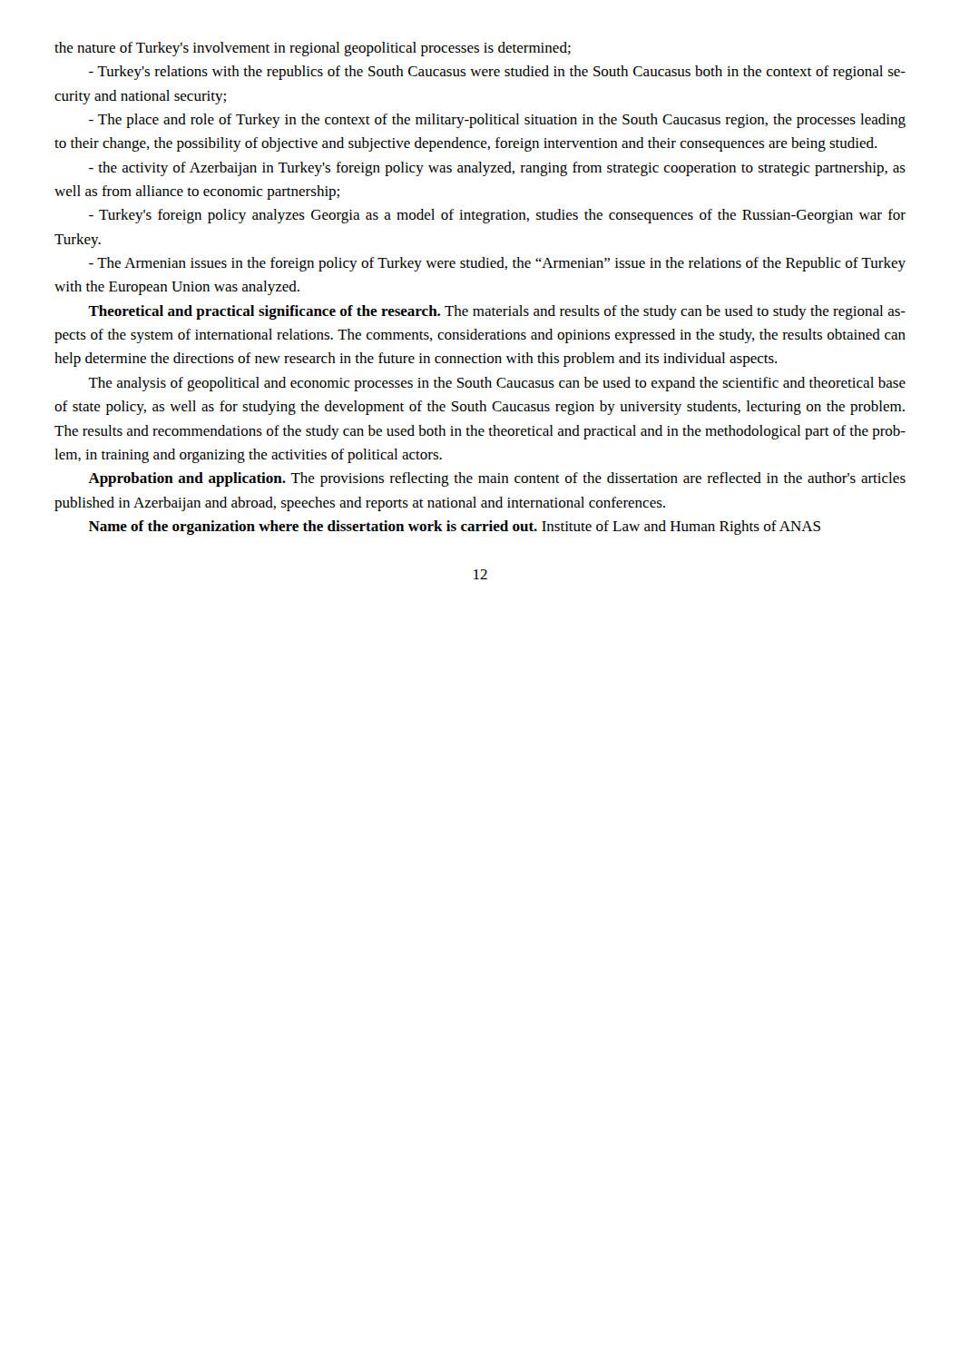the nature of Turkey's involvement in regional geopolitical processes is determined;
- Turkey's relations with the republics of the South Caucasus were studied in the South Caucasus both in the context of regional security and national security;
- The place and role of Turkey in the context of the military-political situation in the South Caucasus region, the processes leading to their change, the possibility of objective and subjective dependence, foreign intervention and their consequences are being studied.
- the activity of Azerbaijan in Turkey's foreign policy was analyzed, ranging from strategic cooperation to strategic partnership, as well as from alliance to economic partnership;
- Turkey's foreign policy analyzes Georgia as a model of integration, studies the consequences of the Russian-Georgian war for Turkey.
- The Armenian issues in the foreign policy of Turkey were studied, the “Armenian” issue in the relations of the Republic of Turkey with the European Union was analyzed.
Theoretical and practical significance of the research. The materials and results of the study can be used to study the regional aspects of the system of international relations. The comments, considerations and opinions expressed in the study, the results obtained can help determine the directions of new research in the future in connection with this problem and its individual aspects.
The analysis of geopolitical and economic processes in the South Caucasus can be used to expand the scientific and theoretical base of state policy, as well as for studying the development of the South Caucasus region by university students, lecturing on the problem. The results and recommendations of the study can be used both in the theoretical and practical and in the methodological part of the problem, in training and organizing the activities of political actors.
Approbation and application. The provisions reflecting the main content of the dissertation are reflected in the author's articles published in Azerbaijan and abroad, speeches and reports at national and international conferences.
Name of the organization where the dissertation work is carried out. Institute of Law and Human Rights of ANAS
12